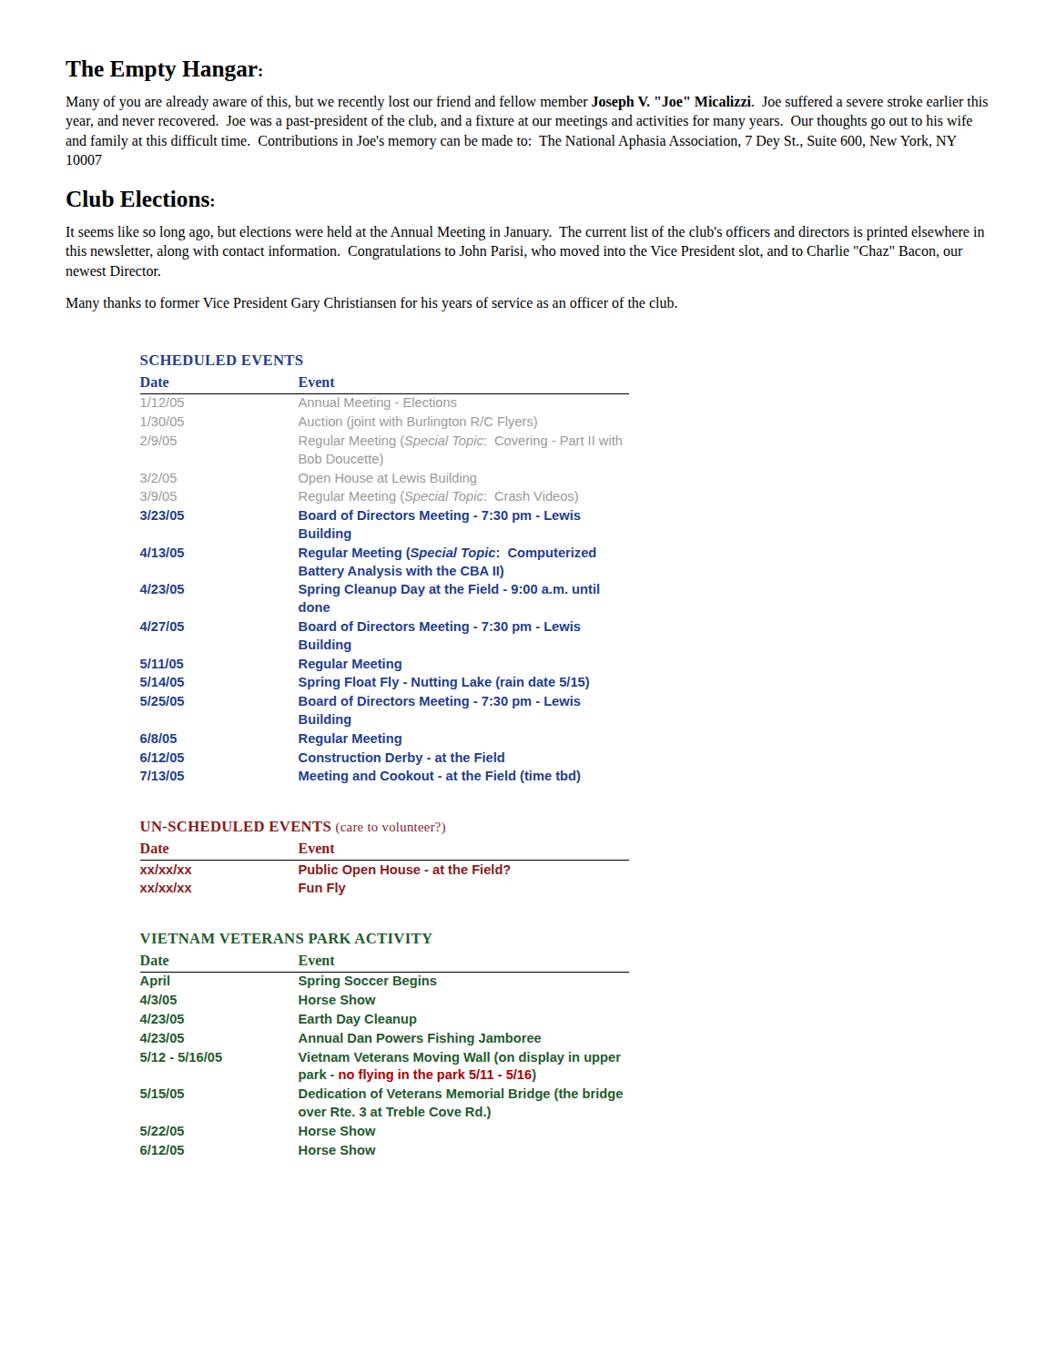The Empty Hangar:
Many of you are already aware of this, but we recently lost our friend and fellow member Joseph V. "Joe" Micalizzi. Joe suffered a severe stroke earlier this year, and never recovered. Joe was a past-president of the club, and a fixture at our meetings and activities for many years. Our thoughts go out to his wife and family at this difficult time. Contributions in Joe's memory can be made to: The National Aphasia Association, 7 Dey St., Suite 600, New York, NY 10007
Club Elections:
It seems like so long ago, but elections were held at the Annual Meeting in January. The current list of the club's officers and directors is printed elsewhere in this newsletter, along with contact information. Congratulations to John Parisi, who moved into the Vice President slot, and to Charlie "Chaz" Bacon, our newest Director.
Many thanks to former Vice President Gary Christiansen for his years of service as an officer of the club.
SCHEDULED EVENTS
| Date | Event |
| --- | --- |
| 1/12/05 | Annual Meeting - Elections |
| 1/30/05 | Auction (joint with Burlington R/C Flyers) |
| 2/9/05 | Regular Meeting ( Special Topic : Covering - Part II with Bob Doucette) |
| 3/2/05 | Open House at Lewis Building |
| 3/9/05 | Regular Meeting ( Special Topic : Crash Videos) |
| 3/23/05 | Board of Directors Meeting - 7:30 pm - Lewis Building |
| 4/13/05 | Regular Meeting ( Special Topic : Computerized Battery Analysis with the CBA II) |
| 4/23/05 | Spring Cleanup Day at the Field - 9:00 a.m. until done |
| 4/27/05 | Board of Directors Meeting - 7:30 pm - Lewis Building |
| 5/11/05 | Regular Meeting |
| 5/14/05 | Spring Float Fly - Nutting Lake (rain date 5/15) |
| 5/25/05 | Board of Directors Meeting - 7:30 pm - Lewis Building |
| 6/8/05 | Regular Meeting |
| 6/12/05 | Construction Derby - at the Field |
| 7/13/05 | Meeting and Cookout - at the Field (time tbd) |
UN-SCHEDULED EVENTS (care to volunteer?)
| Date | Event |
| --- | --- |
| xx/xx/xx | Public Open House - at the Field? |
| xx/xx/xx | Fun Fly |
VIETNAM VETERANS PARK ACTIVITY
| Date | Event |
| --- | --- |
| April | Spring Soccer Begins |
| 4/3/05 | Horse Show |
| 4/23/05 | Earth Day Cleanup |
| 4/23/05 | Annual Dan Powers Fishing Jamboree |
| 5/12 - 5/16/05 | Vietnam Veterans Moving Wall (on display in upper park - no flying in the park 5/11 - 5/16 ) |
| 5/15/05 | Dedication of Veterans Memorial Bridge (the bridge over Rte. 3 at Treble Cove Rd.) |
| 5/22/05 | Horse Show |
| 6/12/05 | Horse Show |